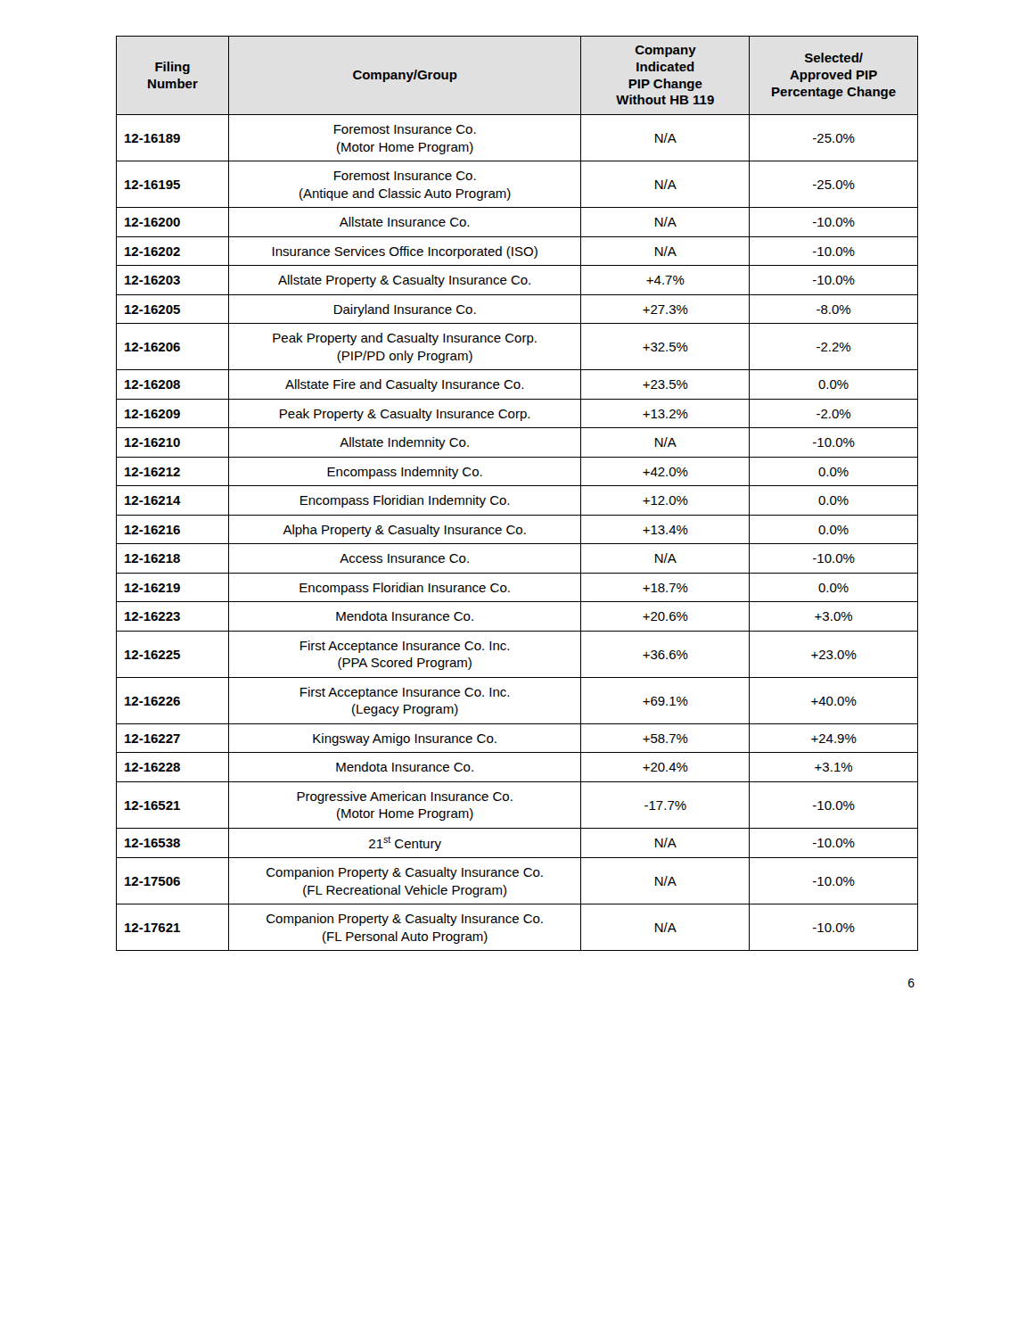| Filing Number | Company/Group | Company Indicated PIP Change Without HB 119 | Selected/ Approved PIP Percentage Change |
| --- | --- | --- | --- |
| 12-16189 | Foremost Insurance Co. (Motor Home Program) | N/A | -25.0% |
| 12-16195 | Foremost Insurance Co. (Antique and Classic Auto Program) | N/A | -25.0% |
| 12-16200 | Allstate Insurance Co. | N/A | -10.0% |
| 12-16202 | Insurance Services Office Incorporated (ISO) | N/A | -10.0% |
| 12-16203 | Allstate Property & Casualty Insurance Co. | +4.7% | -10.0% |
| 12-16205 | Dairyland Insurance Co. | +27.3% | -8.0% |
| 12-16206 | Peak Property and Casualty Insurance Corp. (PIP/PD only Program) | +32.5% | -2.2% |
| 12-16208 | Allstate Fire and Casualty Insurance Co. | +23.5% | 0.0% |
| 12-16209 | Peak Property & Casualty Insurance Corp. | +13.2% | -2.0% |
| 12-16210 | Allstate Indemnity Co. | N/A | -10.0% |
| 12-16212 | Encompass Indemnity Co. | +42.0% | 0.0% |
| 12-16214 | Encompass Floridian Indemnity Co. | +12.0% | 0.0% |
| 12-16216 | Alpha Property & Casualty Insurance Co. | +13.4% | 0.0% |
| 12-16218 | Access Insurance Co. | N/A | -10.0% |
| 12-16219 | Encompass Floridian Insurance Co. | +18.7% | 0.0% |
| 12-16223 | Mendota Insurance Co. | +20.6% | +3.0% |
| 12-16225 | First Acceptance Insurance Co. Inc. (PPA Scored Program) | +36.6% | +23.0% |
| 12-16226 | First Acceptance Insurance Co. Inc. (Legacy Program) | +69.1% | +40.0% |
| 12-16227 | Kingsway Amigo Insurance Co. | +58.7% | +24.9% |
| 12-16228 | Mendota Insurance Co. | +20.4% | +3.1% |
| 12-16521 | Progressive American Insurance Co. (Motor Home Program) | -17.7% | -10.0% |
| 12-16538 | 21 st Century | N/A | -10.0% |
| 12-17506 | Companion Property & Casualty Insurance Co. (FL Recreational Vehicle Program) | N/A | -10.0% |
| 12-17621 | Companion Property & Casualty Insurance Co. (FL Personal Auto Program) | N/A | -10.0% |
6